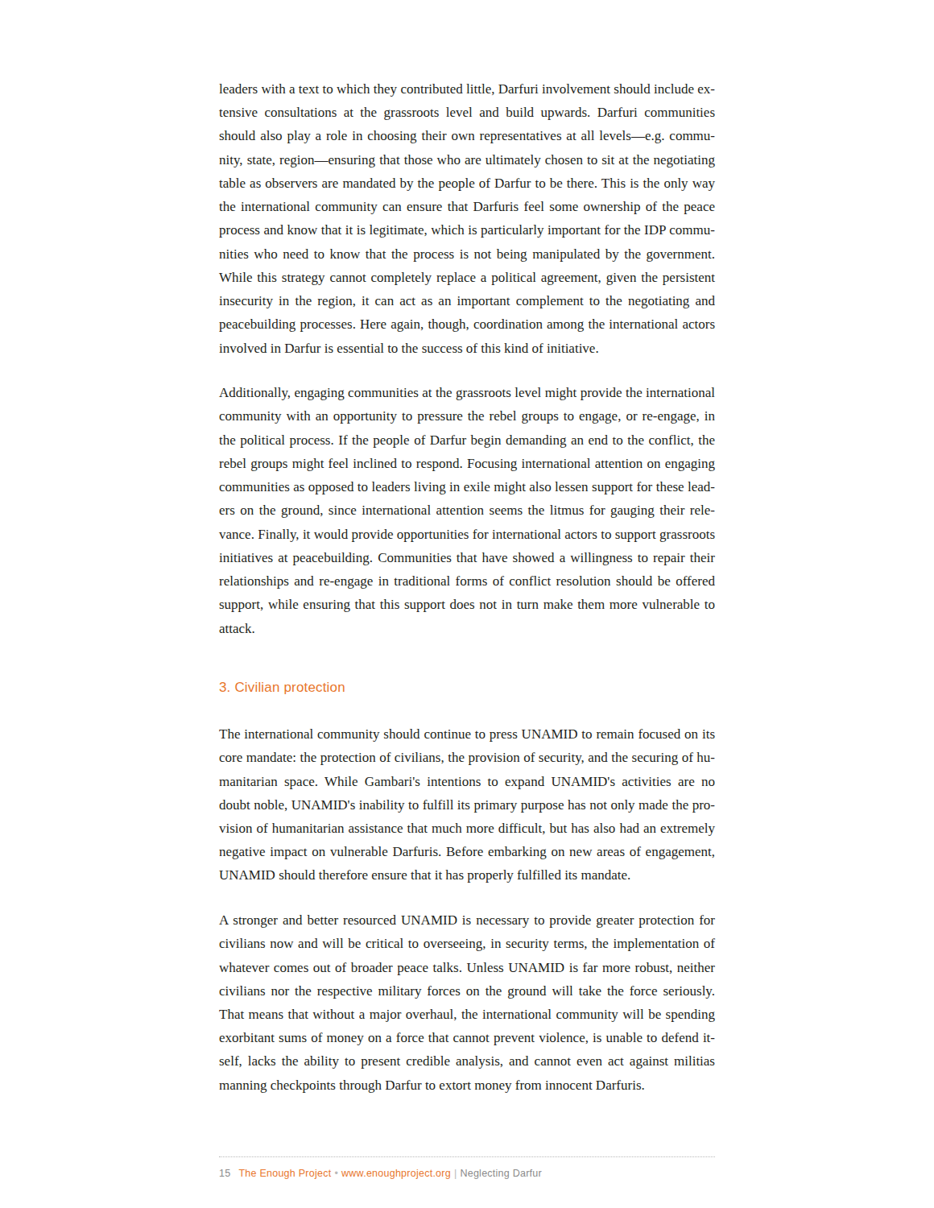leaders with a text to which they contributed little, Darfuri involvement should include extensive consultations at the grassroots level and build upwards. Darfuri communities should also play a role in choosing their own representatives at all levels—e.g. community, state, region—ensuring that those who are ultimately chosen to sit at the negotiating table as observers are mandated by the people of Darfur to be there. This is the only way the international community can ensure that Darfuris feel some ownership of the peace process and know that it is legitimate, which is particularly important for the IDP communities who need to know that the process is not being manipulated by the government. While this strategy cannot completely replace a political agreement, given the persistent insecurity in the region, it can act as an important complement to the negotiating and peacebuilding processes. Here again, though, coordination among the international actors involved in Darfur is essential to the success of this kind of initiative.
Additionally, engaging communities at the grassroots level might provide the international community with an opportunity to pressure the rebel groups to engage, or re-engage, in the political process. If the people of Darfur begin demanding an end to the conflict, the rebel groups might feel inclined to respond. Focusing international attention on engaging communities as opposed to leaders living in exile might also lessen support for these leaders on the ground, since international attention seems the litmus for gauging their relevance. Finally, it would provide opportunities for international actors to support grassroots initiatives at peacebuilding. Communities that have showed a willingness to repair their relationships and re-engage in traditional forms of conflict resolution should be offered support, while ensuring that this support does not in turn make them more vulnerable to attack.
3. Civilian protection
The international community should continue to press UNAMID to remain focused on its core mandate: the protection of civilians, the provision of security, and the securing of humanitarian space. While Gambari's intentions to expand UNAMID's activities are no doubt noble, UNAMID's inability to fulfill its primary purpose has not only made the provision of humanitarian assistance that much more difficult, but has also had an extremely negative impact on vulnerable Darfuris. Before embarking on new areas of engagement, UNAMID should therefore ensure that it has properly fulfilled its mandate.
A stronger and better resourced UNAMID is necessary to provide greater protection for civilians now and will be critical to overseeing, in security terms, the implementation of whatever comes out of broader peace talks. Unless UNAMID is far more robust, neither civilians nor the respective military forces on the ground will take the force seriously. That means that without a major overhaul, the international community will be spending exorbitant sums of money on a force that cannot prevent violence, is unable to defend itself, lacks the ability to present credible analysis, and cannot even act against militias manning checkpoints through Darfur to extort money from innocent Darfuris.
15 The Enough Project•www.enoughproject.org|Neglecting Darfur